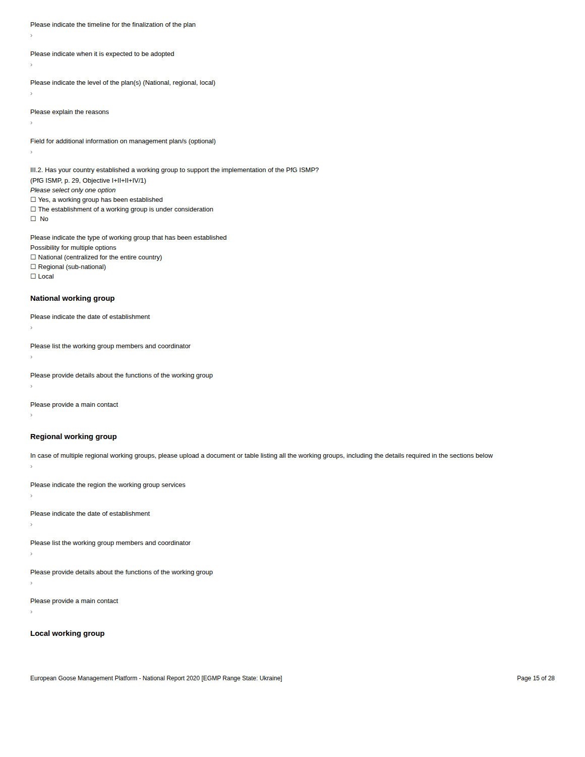Please indicate the timeline for the finalization of the plan
›
Please indicate when it is expected to be adopted
›
Please indicate the level of the plan(s) (National, regional, local)
›
Please explain the reasons
›
Field for additional information on management plan/s (optional)
›
III.2. Has your country established a working group to support the implementation of the PfG ISMP?
(PfG ISMP, p. 29, Objective I+II+II+IV/1)
Please select only one option
☐ Yes, a working group has been established
☐ The establishment of a working group is under consideration
☐ No
Please indicate the type of working group that has been established
Possibility for multiple options
☐ National (centralized for the entire country)
☐ Regional (sub-national)
☐ Local
National working group
Please indicate the date of establishment
›
Please list the working group members and coordinator
›
Please provide details about the functions of the working group
›
Please provide a main contact
›
Regional working group
In case of multiple regional working groups, please upload a document or table listing all the working groups, including the details required in the sections below
›
Please indicate the region the working group services
›
Please indicate the date of establishment
›
Please list the working group members and coordinator
›
Please provide details about the functions of the working group
›
Please provide a main contact
›
Local working group
Page 15 of 28 European Goose Management Platform - National Report 2020 [EGMP Range State: Ukraine]